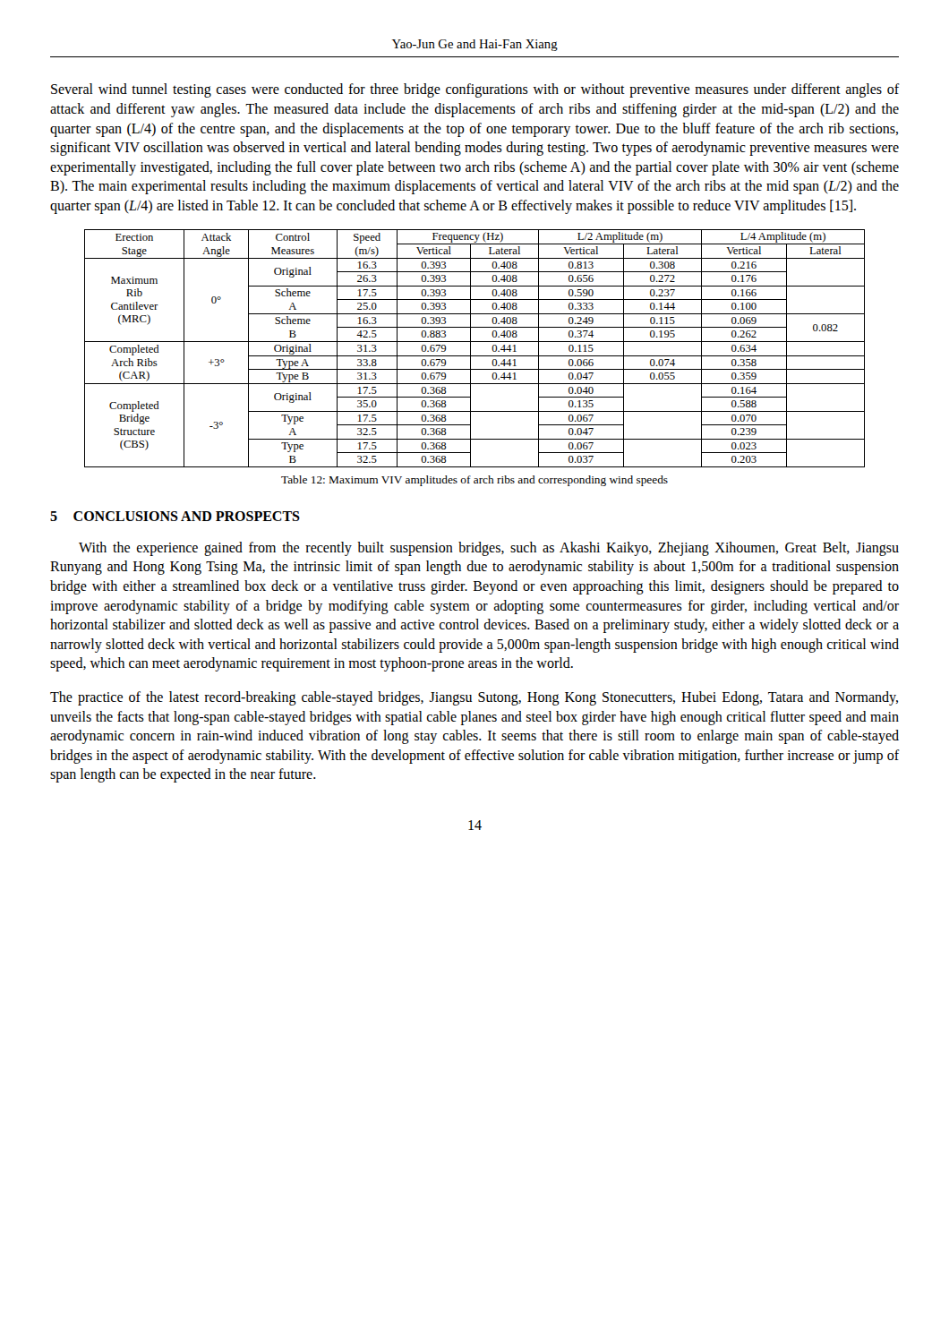Yao-Jun Ge and Hai-Fan Xiang
Several wind tunnel testing cases were conducted for three bridge configurations with or without preventive measures under different angles of attack and different yaw angles. The measured data include the displacements of arch ribs and stiffening girder at the mid-span (L/2) and the quarter span (L/4) of the centre span, and the displacements at the top of one temporary tower. Due to the bluff feature of the arch rib sections, significant VIV oscillation was observed in vertical and lateral bending modes during testing. Two types of aerodynamic preventive measures were experimentally investigated, including the full cover plate between two arch ribs (scheme A) and the partial cover plate with 30% air vent (scheme B). The main experimental results including the maximum displacements of vertical and lateral VIV of the arch ribs at the mid span (L/2) and the quarter span (L/4) are listed in Table 12. It can be concluded that scheme A or B effectively makes it possible to reduce VIV amplitudes [15].
| Erection Stage | Attack Angle | Control Measures | Speed (m/s) | Frequency (Hz) | L/2 Amplitude (m) | L/4 Amplitude (m) |
| --- | --- | --- | --- | --- | --- | --- |
| Vertical | Lateral | Vertical | Lateral | Vertical | Lateral |
| Maximum Rib Cantilever (MRC) | 0° | Original | 16.3 | 0.393 | 0.408 | 0.813 | 0.308 | 0.216 | |
| 26.3 | 0.393 | 0.408 | 0.656 | 0.272 | 0.176 |
| Scheme A | 17.5 | 0.393 | 0.408 | 0.590 | 0.237 | 0.166 | |
| 25.0 | 0.393 | 0.408 | 0.333 | 0.144 | 0.100 |
| Scheme B | 16.3 | 0.393 | 0.408 | 0.249 | 0.115 | 0.069 | 0.082 |
| 42.5 | 0.883 | 0.408 | 0.374 | 0.195 | 0.262 |
| Completed Arch Ribs (CAR) | +3° | Original | 31.3 | 0.679 | 0.441 | 0.115 | | 0.634 | |
| Type A | 33.8 | 0.679 | 0.441 | 0.066 | 0.074 | 0.358 | |
| Type B | 31.3 | 0.679 | 0.441 | 0.047 | 0.055 | 0.359 | |
| Completed Bridge Structure (CBS) | -3° | Original | 17.5 | 0.368 | | 0.040 | | 0.164 | |
| 35.0 | 0.368 | 0.135 | 0.588 |
| Type A | 17.5 | 0.368 | | 0.067 | | 0.070 | |
| 32.5 | 0.368 | 0.047 | 0.239 |
| Type B | 17.5 | 0.368 | | 0.067 | | 0.023 | |
| 32.5 | 0.368 | 0.037 | 0.203 |
Table 12: Maximum VIV amplitudes of arch ribs and corresponding wind speeds
5 CONCLUSIONS AND PROSPECTS
With the experience gained from the recently built suspension bridges, such as Akashi Kaikyo, Zhejiang Xihoumen, Great Belt, Jiangsu Runyang and Hong Kong Tsing Ma, the intrinsic limit of span length due to aerodynamic stability is about 1,500m for a traditional suspension bridge with either a streamlined box deck or a ventilative truss girder. Beyond or even approaching this limit, designers should be prepared to improve aerodynamic stability of a bridge by modifying cable system or adopting some countermeasures for girder, including vertical and/or horizontal stabilizer and slotted deck as well as passive and active control devices. Based on a preliminary study, either a widely slotted deck or a narrowly slotted deck with vertical and horizontal stabilizers could provide a 5,000m span-length suspension bridge with high enough critical wind speed, which can meet aerodynamic requirement in most typhoon-prone areas in the world.
The practice of the latest record-breaking cable-stayed bridges, Jiangsu Sutong, Hong Kong Stonecutters, Hubei Edong, Tatara and Normandy, unveils the facts that long-span cable-stayed bridges with spatial cable planes and steel box girder have high enough critical flutter speed and main aerodynamic concern in rain-wind induced vibration of long stay cables. It seems that there is still room to enlarge main span of cable-stayed bridges in the aspect of aerodynamic stability. With the development of effective solution for cable vibration mitigation, further increase or jump of span length can be expected in the near future.
14